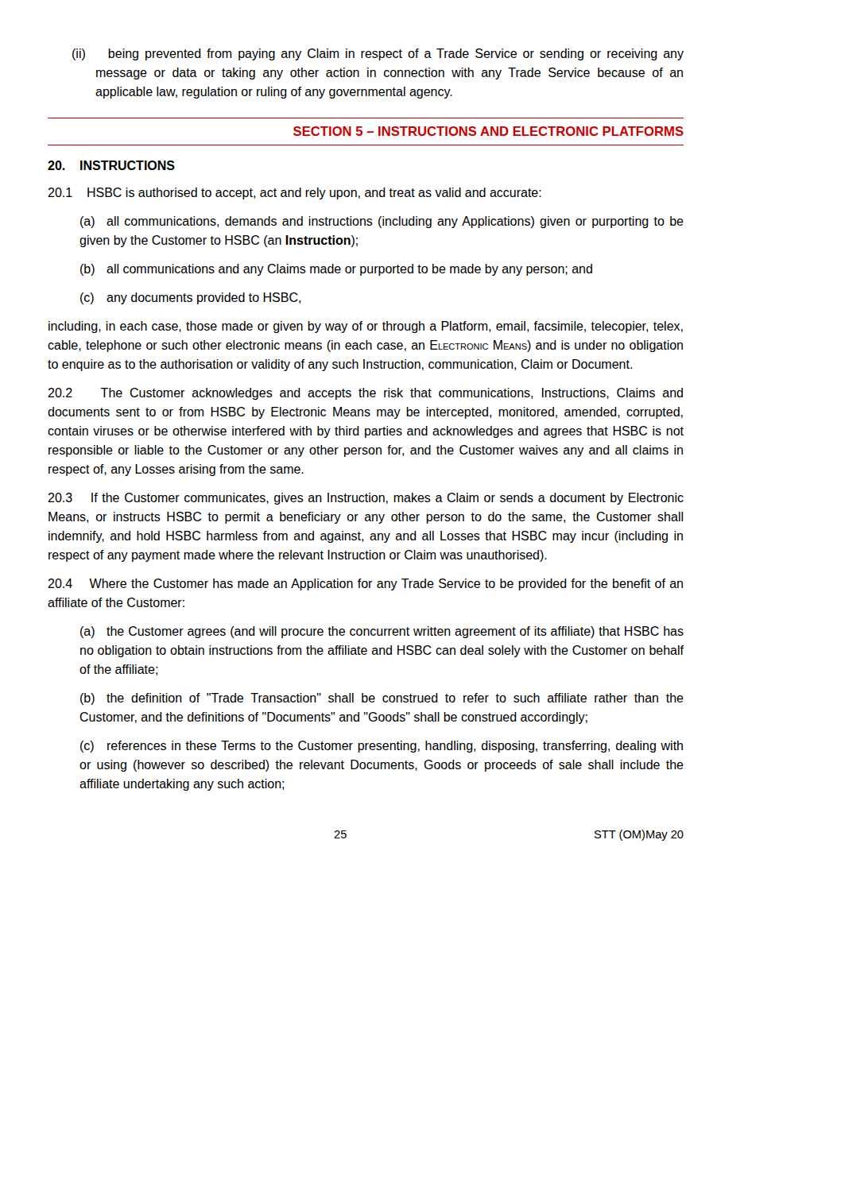(ii) being prevented from paying any Claim in respect of a Trade Service or sending or receiving any message or data or taking any other action in connection with any Trade Service because of an applicable law, regulation or ruling of any governmental agency.
SECTION 5 – INSTRUCTIONS AND ELECTRONIC PLATFORMS
20. INSTRUCTIONS
20.1 HSBC is authorised to accept, act and rely upon, and treat as valid and accurate:
(a) all communications, demands and instructions (including any Applications) given or purporting to be given by the Customer to HSBC (an Instruction);
(b) all communications and any Claims made or purported to be made by any person; and
(c) any documents provided to HSBC,
including, in each case, those made or given by way of or through a Platform, email, facsimile, telecopier, telex, cable, telephone or such other electronic means (in each case, an Electronic Means) and is under no obligation to enquire as to the authorisation or validity of any such Instruction, communication, Claim or Document.
20.2 The Customer acknowledges and accepts the risk that communications, Instructions, Claims and documents sent to or from HSBC by Electronic Means may be intercepted, monitored, amended, corrupted, contain viruses or be otherwise interfered with by third parties and acknowledges and agrees that HSBC is not responsible or liable to the Customer or any other person for, and the Customer waives any and all claims in respect of, any Losses arising from the same.
20.3 If the Customer communicates, gives an Instruction, makes a Claim or sends a document by Electronic Means, or instructs HSBC to permit a beneficiary or any other person to do the same, the Customer shall indemnify, and hold HSBC harmless from and against, any and all Losses that HSBC may incur (including in respect of any payment made where the relevant Instruction or Claim was unauthorised).
20.4 Where the Customer has made an Application for any Trade Service to be provided for the benefit of an affiliate of the Customer:
(a) the Customer agrees (and will procure the concurrent written agreement of its affiliate) that HSBC has no obligation to obtain instructions from the affiliate and HSBC can deal solely with the Customer on behalf of the affiliate;
(b) the definition of "Trade Transaction" shall be construed to refer to such affiliate rather than the Customer, and the definitions of "Documents" and "Goods" shall be construed accordingly;
(c) references in these Terms to the Customer presenting, handling, disposing, transferring, dealing with or using (however so described) the relevant Documents, Goods or proceeds of sale shall include the affiliate undertaking any such action;
25 STT (OM)May 20